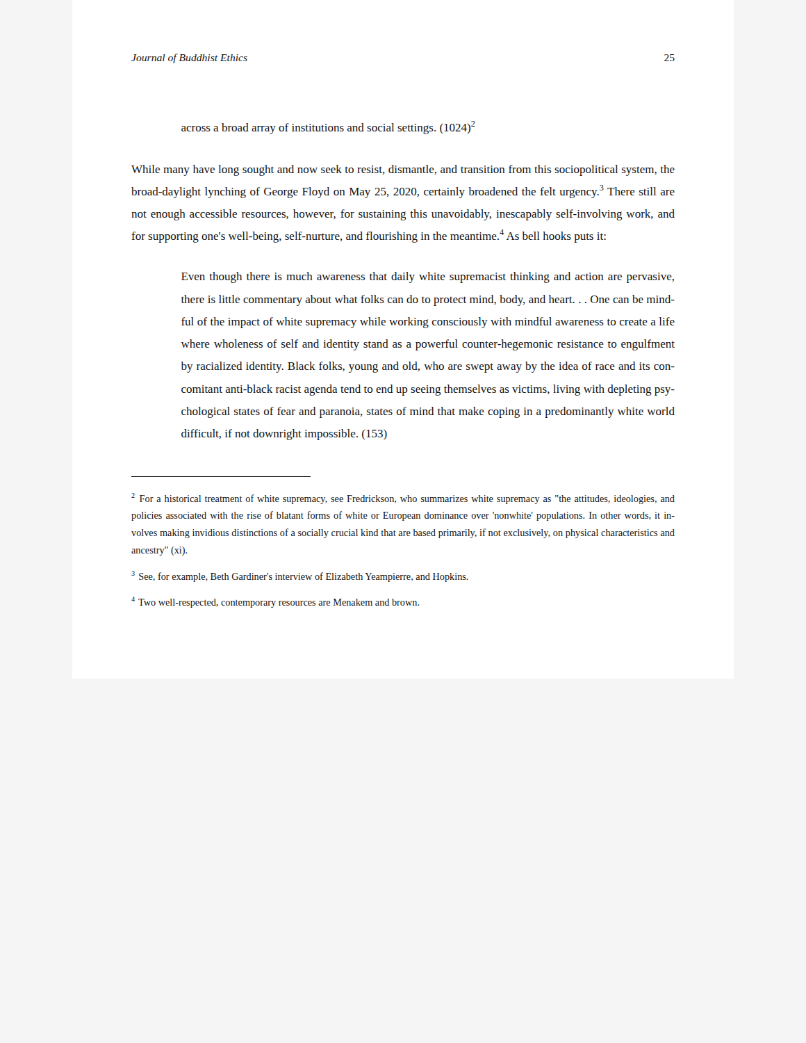Journal of Buddhist Ethics 25
across a broad array of institutions and social settings. (1024)2
While many have long sought and now seek to resist, dismantle, and transition from this sociopolitical system, the broad-daylight lynching of George Floyd on May 25, 2020, certainly broadened the felt urgency.3 There still are not enough accessible resources, however, for sustaining this unavoidably, inescapably self-involving work, and for supporting one's well-being, self-nurture, and flourishing in the meantime.4 As bell hooks puts it:
Even though there is much awareness that daily white supremacist thinking and action are pervasive, there is little commentary about what folks can do to protect mind, body, and heart. . . One can be mindful of the impact of white supremacy while working consciously with mindful awareness to create a life where wholeness of self and identity stand as a powerful counter-hegemonic resistance to engulfment by racialized identity. Black folks, young and old, who are swept away by the idea of race and its concomitant anti-black racist agenda tend to end up seeing themselves as victims, living with depleting psychological states of fear and paranoia, states of mind that make coping in a predominantly white world difficult, if not downright impossible. (153)
2 For a historical treatment of white supremacy, see Fredrickson, who summarizes white supremacy as "the attitudes, ideologies, and policies associated with the rise of blatant forms of white or European dominance over 'nonwhite' populations. In other words, it involves making invidious distinctions of a socially crucial kind that are based primarily, if not exclusively, on physical characteristics and ancestry" (xi).
3 See, for example, Beth Gardiner's interview of Elizabeth Yeampierre, and Hopkins.
4 Two well-respected, contemporary resources are Menakem and brown.